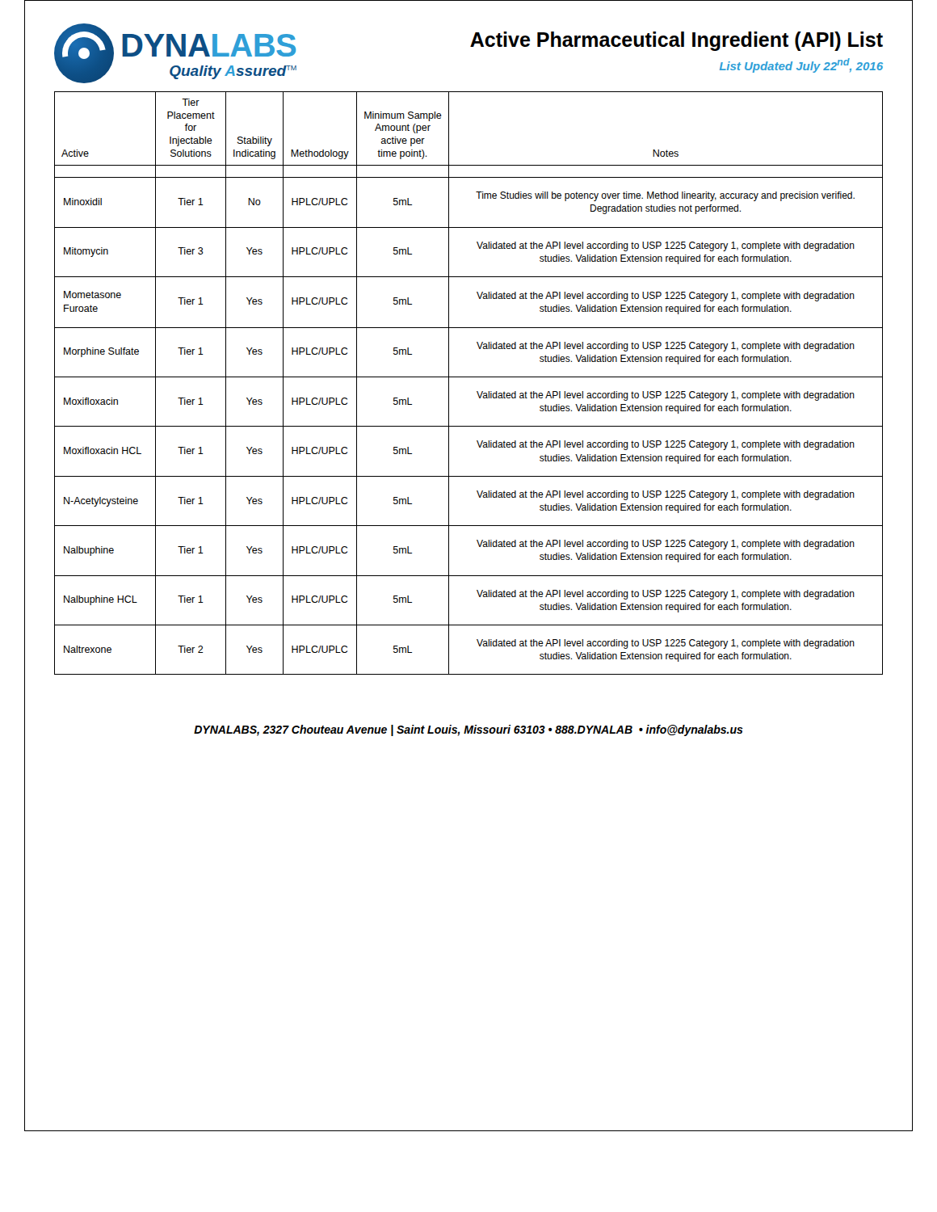DYNA LABS
Quality AssuredTM
Active Pharmaceutical Ingredient (API) List
List Updated July 22nd, 2016
| Active | Tier Placement for Injectable Solutions | Stability Indicating | Methodology | Minimum Sample Amount (per active per time point). | Notes |
| --- | --- | --- | --- | --- | --- |
| Minoxidil | Tier 1 | No | HPLC/UPLC | 5mL | Time Studies will be potency over time. Method linearity, accuracy and precision verified. Degradation studies not performed. |
| Mitomycin | Tier 3 | Yes | HPLC/UPLC | 5mL | Validated at the API level according to USP 1225 Category 1, complete with degradation studies. Validation Extension required for each formulation. |
| Mometasone Furoate | Tier 1 | Yes | HPLC/UPLC | 5mL | Validated at the API level according to USP 1225 Category 1, complete with degradation studies. Validation Extension required for each formulation. |
| Morphine Sulfate | Tier 1 | Yes | HPLC/UPLC | 5mL | Validated at the API level according to USP 1225 Category 1, complete with degradation studies. Validation Extension required for each formulation. |
| Moxifloxacin | Tier 1 | Yes | HPLC/UPLC | 5mL | Validated at the API level according to USP 1225 Category 1, complete with degradation studies. Validation Extension required for each formulation. |
| Moxifloxacin HCL | Tier 1 | Yes | HPLC/UPLC | 5mL | Validated at the API level according to USP 1225 Category 1, complete with degradation studies. Validation Extension required for each formulation. |
| N-Acetylcysteine | Tier 1 | Yes | HPLC/UPLC | 5mL | Validated at the API level according to USP 1225 Category 1, complete with degradation studies. Validation Extension required for each formulation. |
| Nalbuphine | Tier 1 | Yes | HPLC/UPLC | 5mL | Validated at the API level according to USP 1225 Category 1, complete with degradation studies. Validation Extension required for each formulation. |
| Nalbuphine HCL | Tier 1 | Yes | HPLC/UPLC | 5mL | Validated at the API level according to USP 1225 Category 1, complete with degradation studies. Validation Extension required for each formulation. |
| Naltrexone | Tier 2 | Yes | HPLC/UPLC | 5mL | Validated at the API level according to USP 1225 Category 1, complete with degradation studies. Validation Extension required for each formulation. |
DYNALABS, 2327 Chouteau Avenue | Saint Louis, Missouri 63103 • 888.DYNALAB • info@dynalabs.us